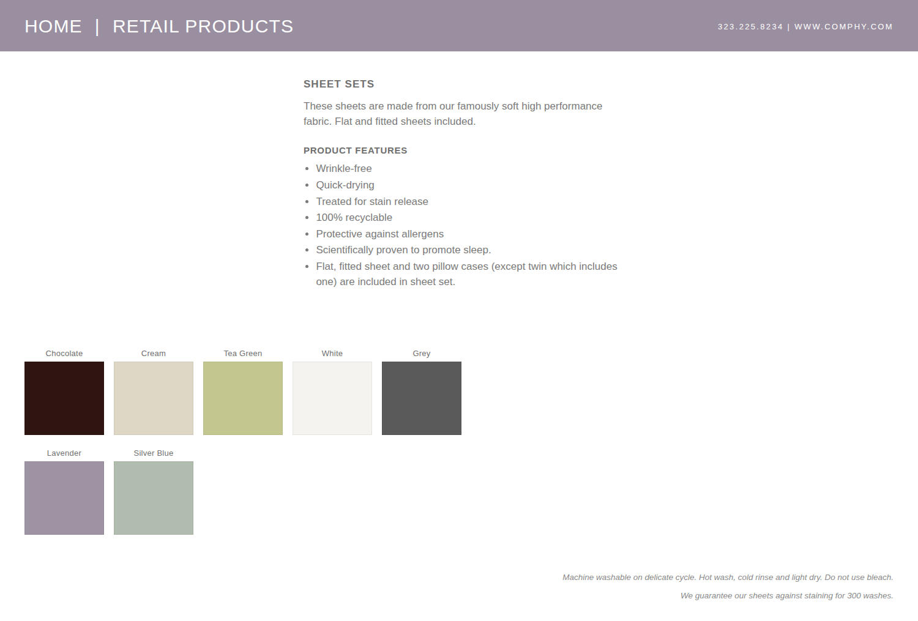Home | Retail Products
323.225.8234 | www.comphy.com
Sheet Sets
These sheets are made from our famously soft high performance fabric. Flat and fitted sheets included.
Product Features
Wrinkle-free
Quick-drying
Treated for stain release
100% recyclable
Protective against allergens
Scientifically proven to promote sleep.
Flat, fitted sheet and two pillow cases (except twin which includes one) are included in sheet set.
Chocolate
Cream
Tea Green
White
Grey
Lavender
Silver Blue
Machine washable on delicate cycle. Hot wash, cold rinse and light dry. Do not use bleach.
We guarantee our sheets against staining for 300 washes.